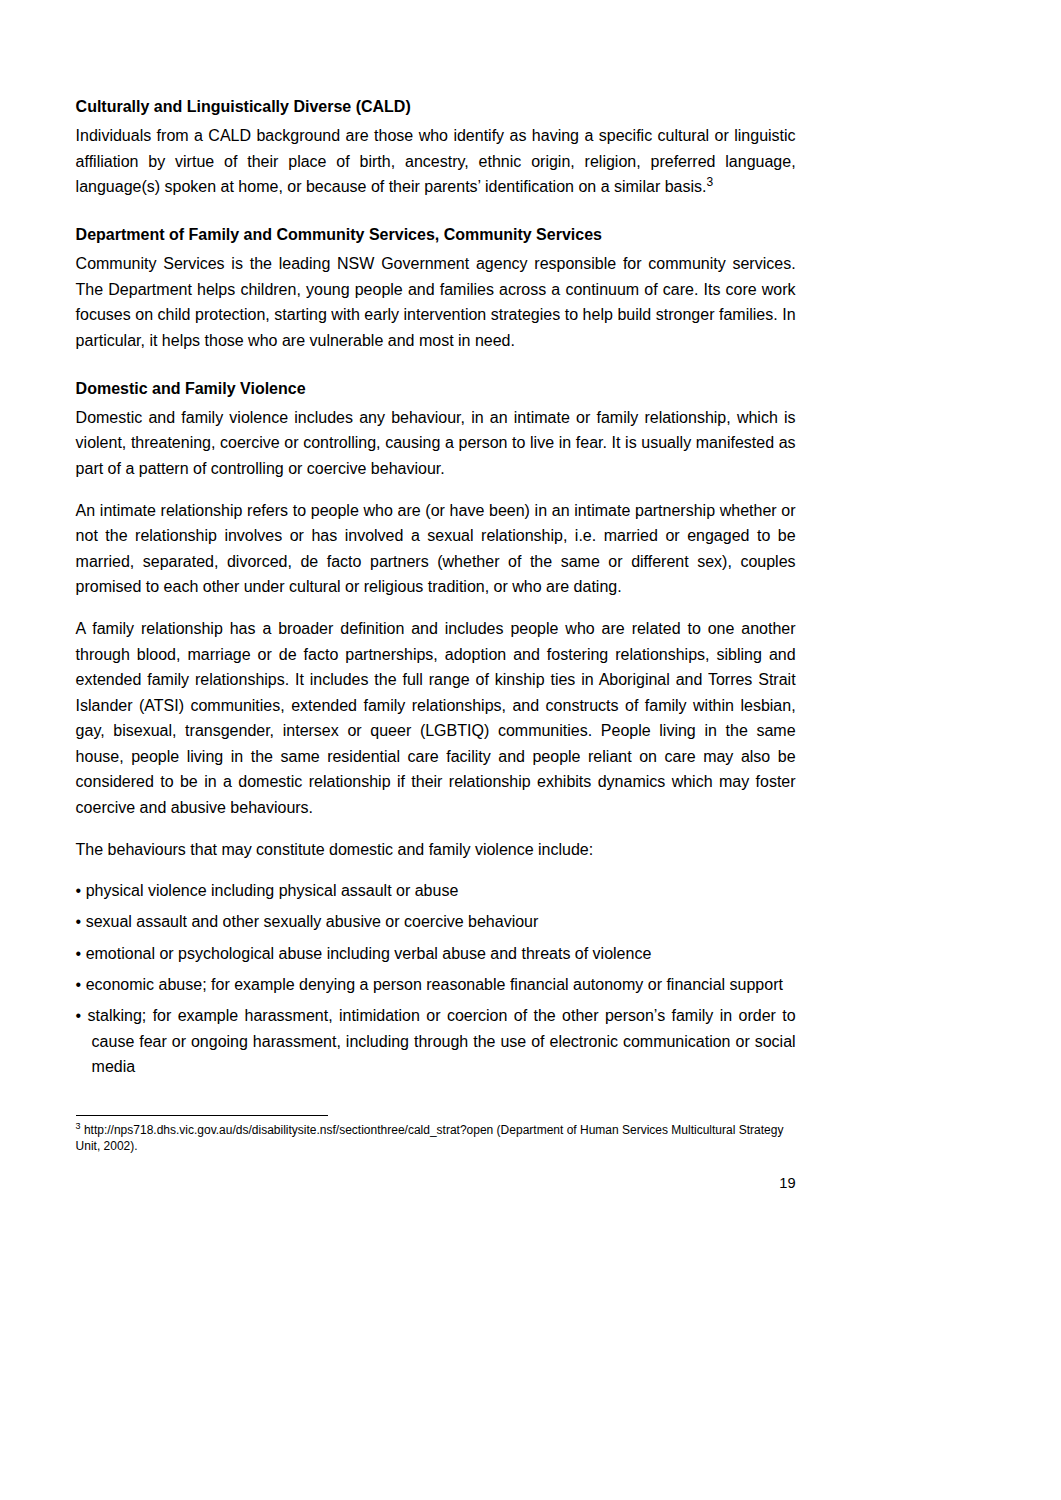Culturally and Linguistically Diverse (CALD)
Individuals from a CALD background are those who identify as having a specific cultural or linguistic affiliation by virtue of their place of birth, ancestry, ethnic origin, religion, preferred language, language(s) spoken at home, or because of their parents’ identification on a similar basis.3
Department of Family and Community Services, Community Services
Community Services is the leading NSW Government agency responsible for community services. The Department helps children, young people and families across a continuum of care. Its core work focuses on child protection, starting with early intervention strategies to help build stronger families. In particular, it helps those who are vulnerable and most in need.
Domestic and Family Violence
Domestic and family violence includes any behaviour, in an intimate or family relationship, which is violent, threatening, coercive or controlling, causing a person to live in fear. It is usually manifested as part of a pattern of controlling or coercive behaviour.
An intimate relationship refers to people who are (or have been) in an intimate partnership whether or not the relationship involves or has involved a sexual relationship, i.e. married or engaged to be married, separated, divorced, de facto partners (whether of the same or different sex), couples promised to each other under cultural or religious tradition, or who are dating.
A family relationship has a broader definition and includes people who are related to one another through blood, marriage or de facto partnerships, adoption and fostering relationships, sibling and extended family relationships. It includes the full range of kinship ties in Aboriginal and Torres Strait Islander (ATSI) communities, extended family relationships, and constructs of family within lesbian, gay, bisexual, transgender, intersex or queer (LGBTIQ) communities. People living in the same house, people living in the same residential care facility and people reliant on care may also be considered to be in a domestic relationship if their relationship exhibits dynamics which may foster coercive and abusive behaviours.
The behaviours that may constitute domestic and family violence include:
• physical violence including physical assault or abuse
• sexual assault and other sexually abusive or coercive behaviour
• emotional or psychological abuse including verbal abuse and threats of violence
• economic abuse; for example denying a person reasonable financial autonomy or financial support
• stalking; for example harassment, intimidation or coercion of the other person’s family in order to cause fear or ongoing harassment, including through the use of electronic communication or social media
3 http://nps718.dhs.vic.gov.au/ds/disabilitysite.nsf/sectionthree/cald_strat?open (Department of Human Services Multicultural Strategy Unit, 2002).
19